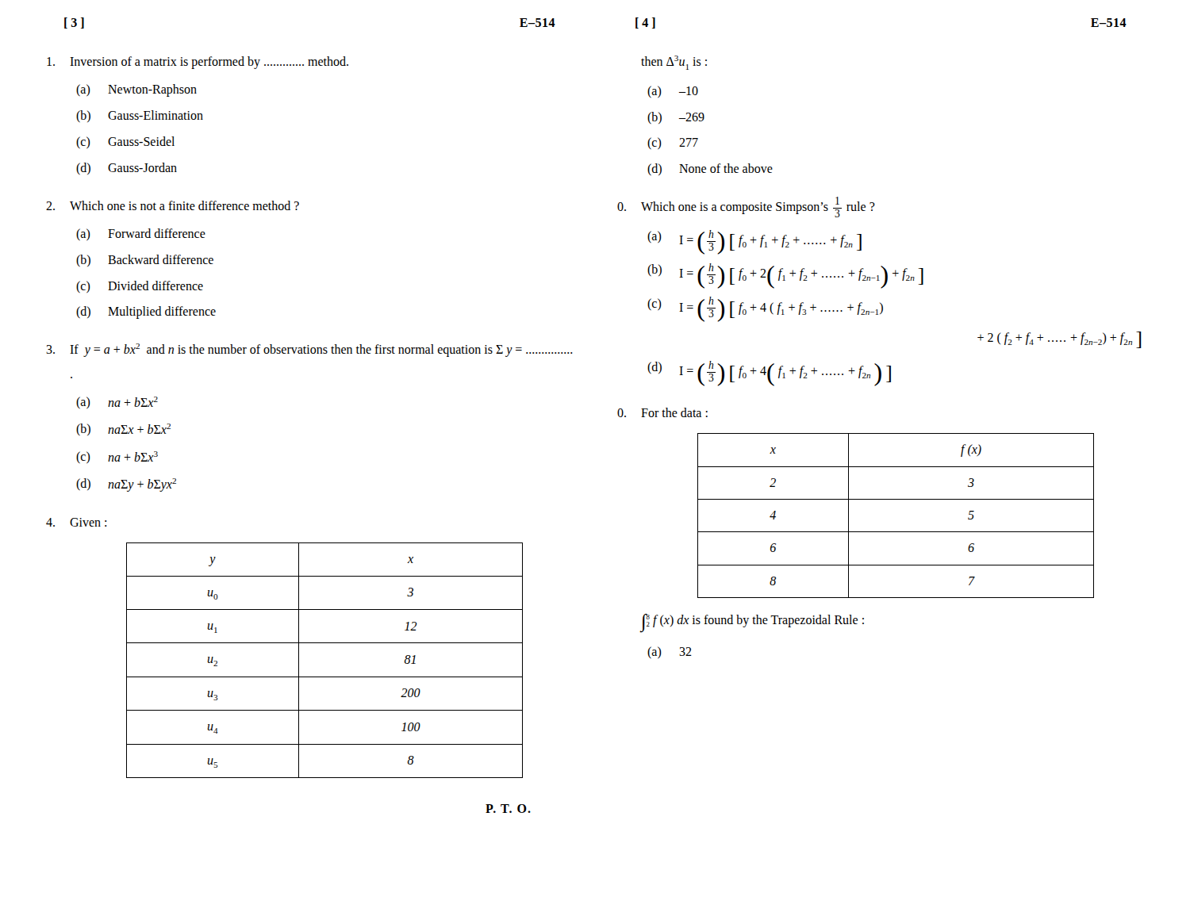[ 3 ] E–514
Inversion of a matrix is performed by ............. method.
Newton-Raphson
Gauss-Elimination
Gauss-Seidel
Gauss-Jordan
Which one is not a finite difference method ?
Forward difference
Backward difference
Divided difference
Multiplied difference
If y = a + bx2 and n is the number of observations then the first normal equation is Σ y = ............... .
na + b Σx2
na Σx + b Σx2
na + b Σx3
na Σy + b Σyx2
Given :
| y | x |
| --- | --- |
| u 0 | 3 |
| u 1 | 12 |
| u 2 | 81 |
| u 3 | 200 |
| u 4 | 100 |
| u 5 | 8 |
P. T. O.
[ 4 ] E–514
then Δ3u1 is :
–10
–269
277
None of the above
Which one is a composite Simpson’s 13 rule ?
I = (h 3) [ f0 + f1 + f2 + ...... + f2n ]
I = (h 3) [ f0 + 2( f1 + f2 + ...... + f2n−1) + f2n ]
I = (h 3) [ f0 + 4 ( f1 + f3 + ...... + f2n−1) + 2 ( f2 + f4 + ..... + f2n−2) + f2n ]
I = (h 3) [ f0 + 4( f1 + f2 + ...... + f2n ) ]
For the data :
| x | f ( x ) |
| --- | --- |
| 2 | 3 |
| 4 | 5 |
| 6 | 6 |
| 8 | 7 |
∫82 f (x) dx is found by the Trapezoidal Rule :
32